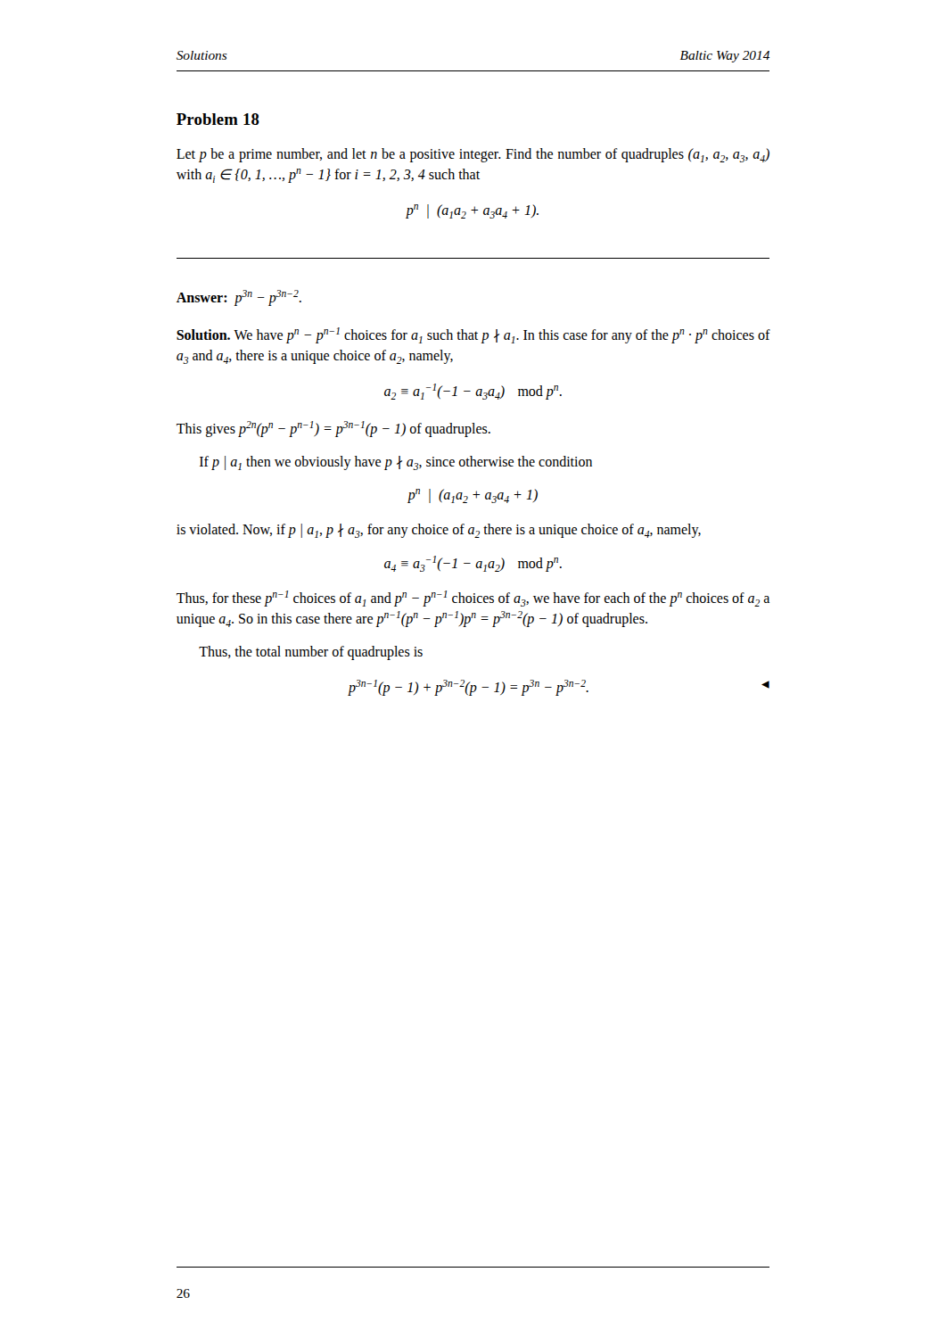Solutions Baltic Way 2014
Problem 18
Let p be a prime number, and let n be a positive integer. Find the number of quadruples (a1, a2, a3, a4) with ai ∈ {0, 1, …, pn − 1} for i = 1, 2, 3, 4 such that
pn | (a1a2 + a3a4 + 1).
Answer: p3n − p3n−2.
Solution. We have pn − pn−1 choices for a1 such that p ∤ a1. In this case for any of the pn · pn choices of a3 and a4, there is a unique choice of a2, namely,
a2 ≡ a1−1(−1 − a3a4)mod pn.
This gives p2n(pn − pn−1) = p3n−1(p − 1) of quadruples.
If p | a1 then we obviously have p ∤ a3, since otherwise the condition
pn | (a1a2 + a3a4 + 1)
is violated. Now, if p | a1, p ∤ a3, for any choice of a2 there is a unique choice of a4, namely,
a4 ≡ a3−1(−1 − a1a2)mod pn.
Thus, for these pn−1 choices of a1 and pn − pn−1 choices of a3, we have for each of the pn choices of a2 a unique a4. So in this case there are pn−1(pn − pn−1)pn = p3n−2(p − 1) of quadruples.
Thus, the total number of quadruples is
p3n−1(p − 1) + p3n−2(p − 1) = p3n − p3n−2. ◂
26